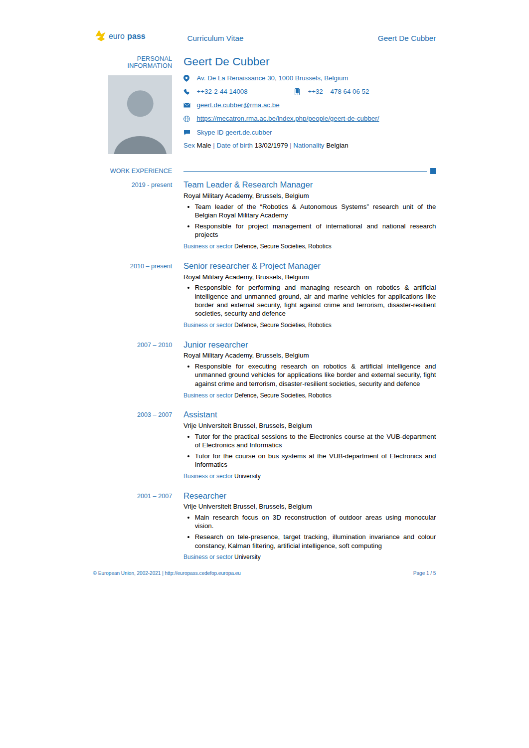euro pass
Curriculum Vitae
Geert De Cubber
PERSONAL INFORMATION
Geert De Cubber
Av. De La Renaissance 30, 1000 Brussels, Belgium
++32-2-44 14008 ++32 – 478 64 06 52
geert.de.cubber@rma.ac.be
https://mecatron.rma.ac.be/index.php/people/geert-de-cubber/
Skype ID geert.de.cubber
Sex Male | Date of birth 13/02/1979 | Nationality Belgian
WORK EXPERIENCE
2019 - present
Team Leader & Research Manager
Royal Military Academy, Brussels, Belgium
Team leader of the “Robotics & Autonomous Systems” research unit of the Belgian Royal Military Academy
Responsible for project management of international and national research projects
Business or sector Defence, Secure Societies, Robotics
2010 – present
Senior researcher & Project Manager
Royal Military Academy, Brussels, Belgium
Responsible for performing and managing research on robotics & artificial intelligence and unmanned ground, air and marine vehicles for applications like border and external security, fight against crime and terrorism, disaster-resilient societies, security and defence
Business or sector Defence, Secure Societies, Robotics
2007 – 2010
Junior researcher
Royal Military Academy, Brussels, Belgium
Responsible for executing research on robotics & artificial intelligence and unmanned ground vehicles for applications like border and external security, fight against crime and terrorism, disaster-resilient societies, security and defence
Business or sector Defence, Secure Societies, Robotics
2003 – 2007
Assistant
Vrije Universiteit Brussel, Brussels, Belgium
Tutor for the practical sessions to the Electronics course at the VUB-department of Electronics and Informatics
Tutor for the course on bus systems at the VUB-department of Electronics and Informatics
Business or sector University
2001 – 2007
Researcher
Vrije Universiteit Brussel, Brussels, Belgium
Main research focus on 3D reconstruction of outdoor areas using monocular vision.
Research on tele-presence, target tracking, illumination invariance and colour constancy, Kalman filtering, artificial intelligence, soft computing
Business or sector University
© European Union, 2002-2021 | http://europass.cedefop.europa.eu
Page 1 / 5